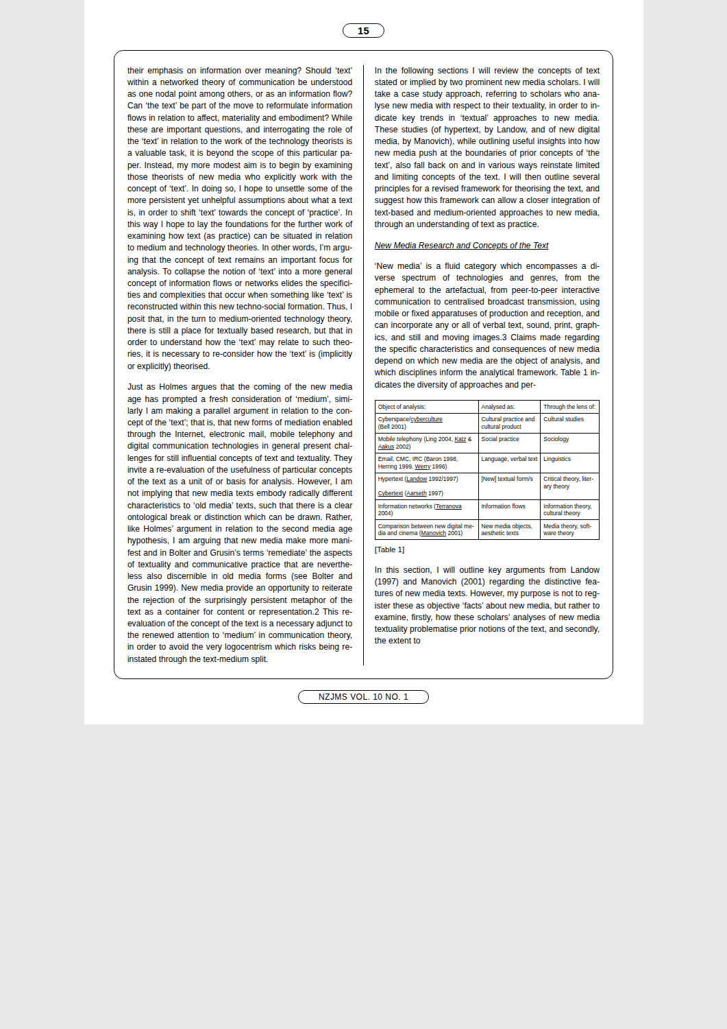15
their emphasis on information over meaning? Should ‘text’ within a networked theory of communication be understood as one nodal point among others, or as an information flow? Can ‘the text’ be part of the move to reformulate information flows in relation to affect, materiality and embodiment? While these are important questions, and interrogating the role of the ‘text’ in relation to the work of the technology theorists is a valuable task, it is beyond the scope of this particular paper. Instead, my more modest aim is to begin by examining those theorists of new media who explicitly work with the concept of ‘text’. In doing so, I hope to unsettle some of the more persistent yet unhelpful assumptions about what a text is, in order to shift ‘text’ towards the concept of ‘practice’. In this way I hope to lay the foundations for the further work of examining how text (as practice) can be situated in relation to medium and technology theories. In other words, I’m arguing that the concept of text remains an important focus for analysis. To collapse the notion of ‘text’ into a more general concept of information flows or networks elides the specificities and complexities that occur when something like ‘text’ is reconstructed within this new techno-social formation. Thus, I posit that, in the turn to medium-oriented technology theory, there is still a place for textually based research, but that in order to understand how the ‘text’ may relate to such theories, it is necessary to re-consider how the ‘text’ is (implicitly or explicitly) theorised.
Just as Holmes argues that the coming of the new media age has prompted a fresh consideration of ‘medium’, similarly I am making a parallel argument in relation to the concept of the ‘text’; that is, that new forms of mediation enabled through the Internet, electronic mail, mobile telephony and digital communication technologies in general present challenges for still influential concepts of text and textuality. They invite a re-evaluation of the usefulness of particular concepts of the text as a unit of or basis for analysis. However, I am not implying that new media texts embody radically different characteristics to ‘old media’ texts, such that there is a clear ontological break or distinction which can be drawn. Rather, like Holmes’ argument in relation to the second media age hypothesis, I am arguing that new media make more manifest and in Bolter and Grusin’s terms ‘remediate’ the aspects of textuality and communicative practice that are nevertheless also discernible in old media forms (see Bolter and Grusin 1999). New media provide an opportunity to reiterate the rejection of the surprisingly persistent metaphor of the text as a container for content or representation.2 This re-evaluation of the concept of the text is a necessary adjunct to the renewed attention to ‘medium’ in communication theory, in order to avoid the very logocentrism which risks being reinstated through the text-medium split.
In the following sections I will review the concepts of text stated or implied by two prominent new media scholars. I will take a case study approach, referring to scholars who analyse new media with respect to their textuality, in order to indicate key trends in ‘textual’ approaches to new media. These studies (of hypertext, by Landow, and of new digital media, by Manovich), while outlining useful insights into how new media push at the boundaries of prior concepts of ‘the text’, also fall back on and in various ways reinstate limited and limiting concepts of the text. I will then outline several principles for a revised framework for theorising the text, and suggest how this framework can allow a closer integration of text-based and medium-oriented approaches to new media, through an understanding of text as practice.
New Media Research and Concepts of the Text
‘New media’ is a fluid category which encompasses a diverse spectrum of technologies and genres, from the ephemeral to the artefactual, from peer-to-peer interactive communication to centralised broadcast transmission, using mobile or fixed apparatuses of production and reception, and can incorporate any or all of verbal text, sound, print, graphics, and still and moving images.3 Claims made regarding the specific characteristics and consequences of new media depend on which new media are the object of analysis, and which disciplines inform the analytical framework. Table 1 indicates the diversity of approaches and per-
| Object of analysis: | Analysed as: | Through the lens of: |
| --- | --- | --- |
| Cyberspace/ cyberculture (Bell 2001) | Cultural practice and cultural product | Cultural studies |
| Mobile telephony (Ling 2004, Katz & Aakus 2002) | Social practice | Sociology |
| Email, CMC, IRC (Baron 1998, Herring 1999, Werry 1996) | Language, verbal text | Linguistics |
| Hypertext ( Landow 1992/1997) Cybertext ( Aarseth 1997) | [New] textual form/s | Critical theory, literary theory |
| Information networks ( Terranova 2004) | Information flows | Information theory, cultural theory |
| Comparison between new digital media and cinema ( Manovich 2001) | New media objects, aesthetic texts | Media theory, software theory |
[Table 1]
In this section, I will outline key arguments from Landow (1997) and Manovich (2001) regarding the distinctive features of new media texts. However, my purpose is not to register these as objective ‘facts’ about new media, but rather to examine, firstly, how these scholars’ analyses of new media textuality problematise prior notions of the text, and secondly, the extent to
NZJMS VOL. 10 NO. 1